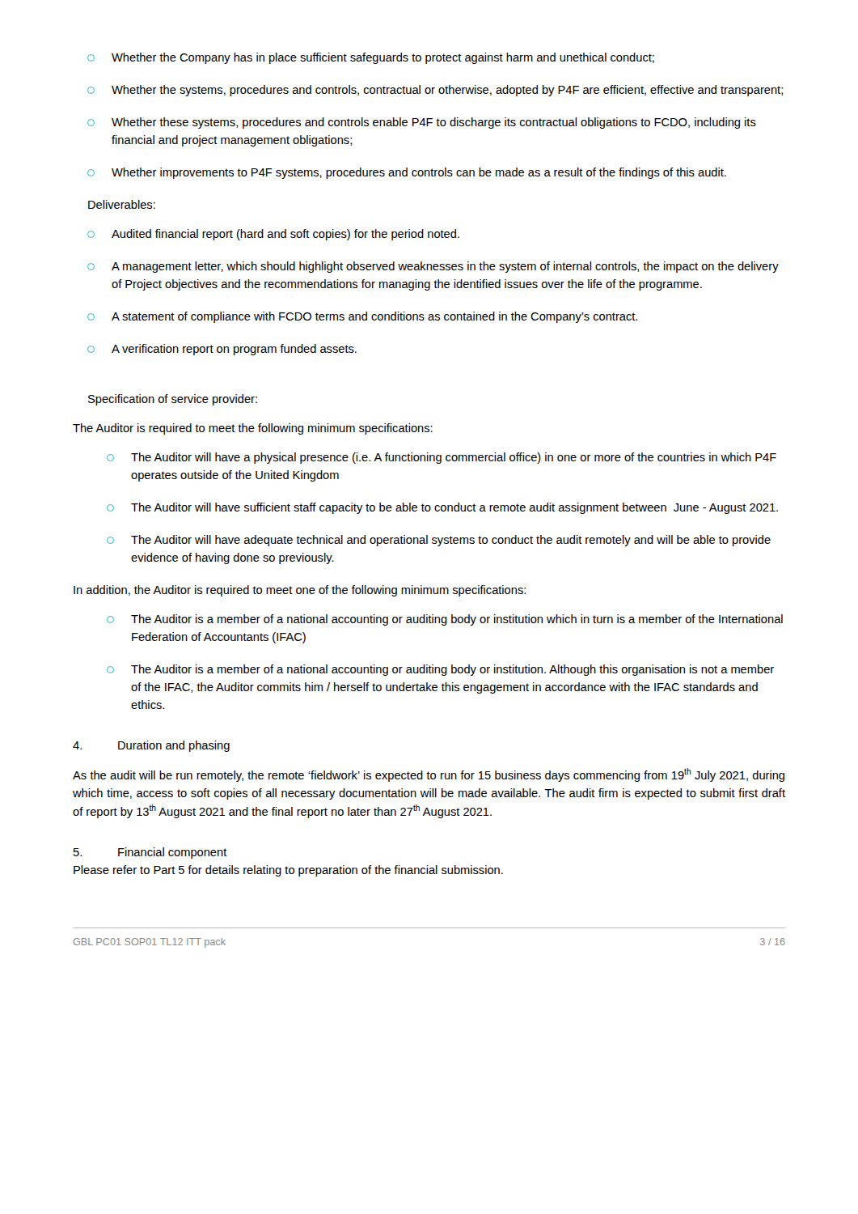Whether the Company has in place sufficient safeguards to protect against harm and unethical conduct;
Whether the systems, procedures and controls, contractual or otherwise, adopted by P4F are efficient, effective and transparent;
Whether these systems, procedures and controls enable P4F to discharge its contractual obligations to FCDO, including its financial and project management obligations;
Whether improvements to P4F systems, procedures and controls can be made as a result of the findings of this audit.
Deliverables:
Audited financial report (hard and soft copies) for the period noted.
A management letter, which should highlight observed weaknesses in the system of internal controls, the impact on the delivery of Project objectives and the recommendations for managing the identified issues over the life of the programme.
A statement of compliance with FCDO terms and conditions as contained in the Company’s contract.
A verification report on program funded assets.
Specification of service provider:
The Auditor is required to meet the following minimum specifications:
The Auditor will have a physical presence (i.e. A functioning commercial office) in one or more of the countries in which P4F operates outside of the United Kingdom
The Auditor will have sufficient staff capacity to be able to conduct a remote audit assignment between June - August 2021.
The Auditor will have adequate technical and operational systems to conduct the audit remotely and will be able to provide evidence of having done so previously.
In addition, the Auditor is required to meet one of the following minimum specifications:
The Auditor is a member of a national accounting or auditing body or institution which in turn is a member of the International Federation of Accountants (IFAC)
The Auditor is a member of a national accounting or auditing body or institution. Although this organisation is not a member of the IFAC, the Auditor commits him / herself to undertake this engagement in accordance with the IFAC standards and ethics.
4. Duration and phasing
As the audit will be run remotely, the remote ‘fieldwork’ is expected to run for 15 business days commencing from 19th July 2021, during which time, access to soft copies of all necessary documentation will be made available. The audit firm is expected to submit first draft of report by 13th August 2021 and the final report no later than 27th August 2021.
5. Financial component
Please refer to Part 5 for details relating to preparation of the financial submission.
GBL PC01 SOP01 TL12 ITT pack 3 / 16